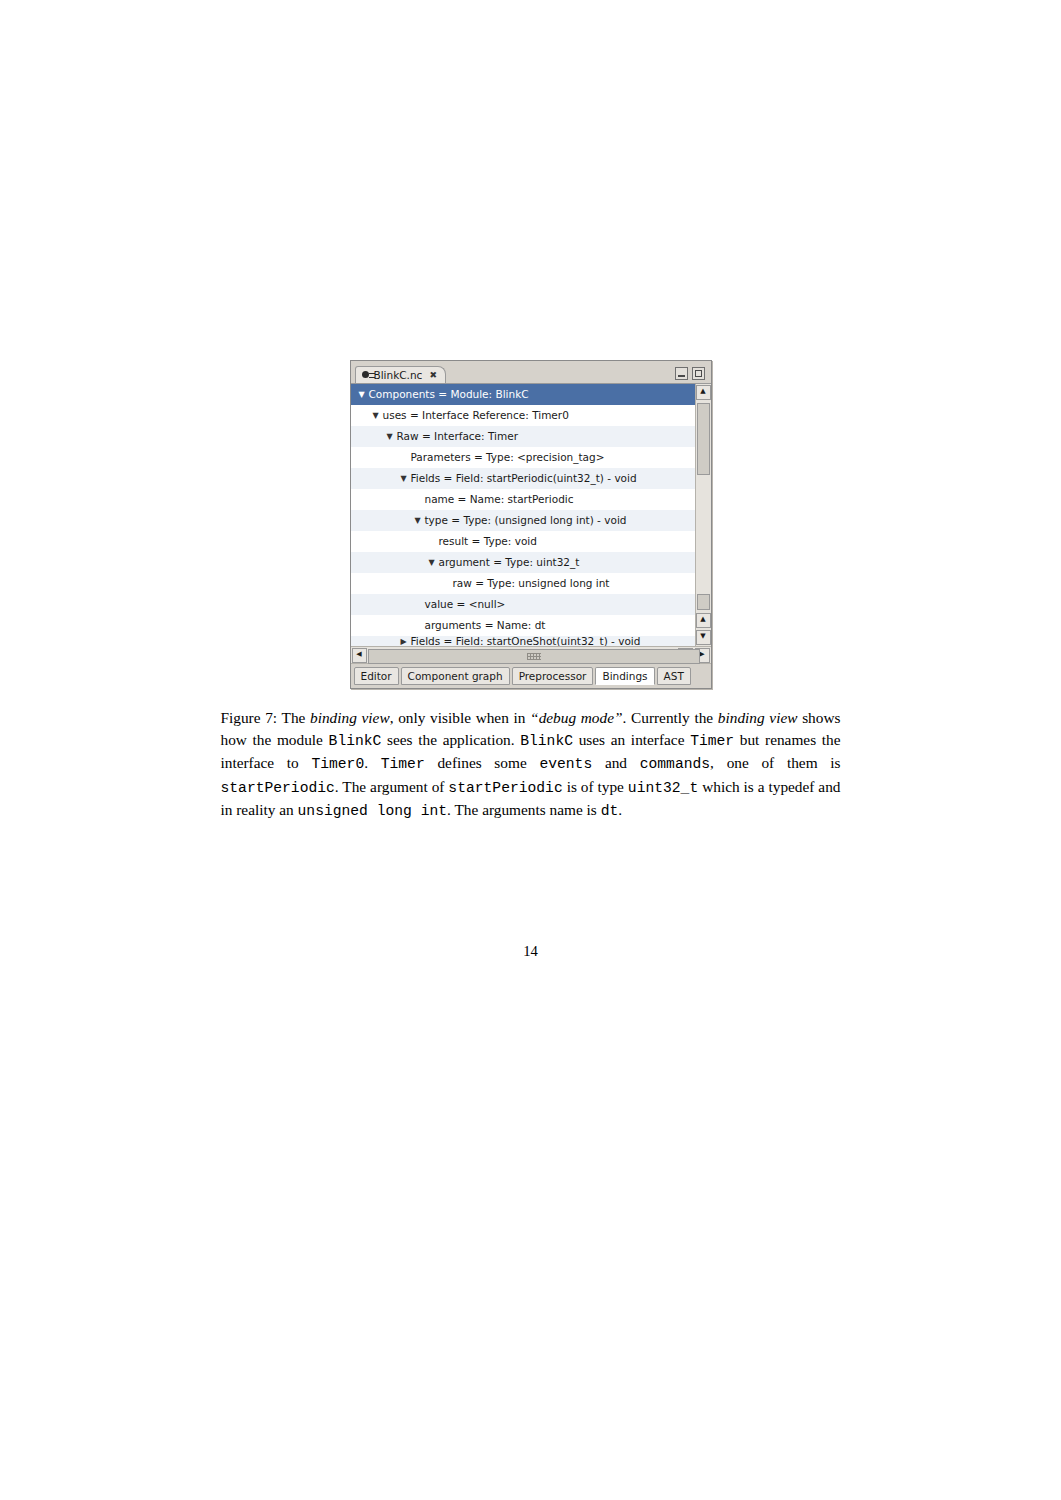BlinkC.nc ✖
▼ Components = Module: BlinkC
▼ uses = Interface Reference: Timer0
▼ Raw = Interface: Timer
Parameters = Type: <precision_tag>
▼ Fields = Field: startPeriodic(uint32_t) - void
name = Name: startPeriodic
▼ type = Type: (unsigned long int) - void
result = Type: void
▼ argument = Type: uint32_t
raw = Type: unsigned long int
value = <null>
arguments = Name: dt
▶ Fields = Field: startOneShot(uint32_t) - void
▲
▲
▼
◀
◀
▶
Editor
Component graph
Preprocessor
Bindings
AST
Figure 7: The binding view, only visible when in “debug mode”. Currently the binding view shows how the module BlinkC sees the application. BlinkC uses an interface Timer but renames the interface to Timer0. Timer defines some events and commands, one of them is startPeriodic. The argument of startPeriodic is of type uint32_t which is a typedef and in reality an unsigned long int. The arguments name is dt.
14